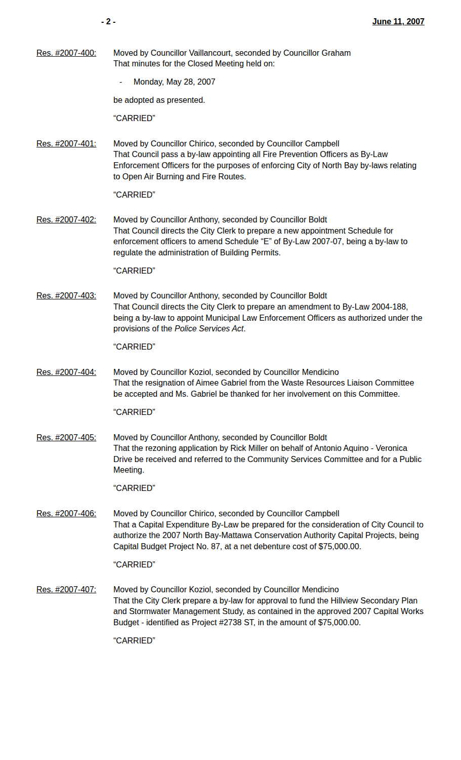- 2 - June 11, 2007
Res. #2007-400:
Moved by Councillor Vaillancourt, seconded by Councillor Graham
That minutes for the Closed Meeting held on:
Monday, May 28, 2007
be adopted as presented.
“CARRIED”
Res. #2007-401:
Moved by Councillor Chirico, seconded by Councillor Campbell
That Council pass a by-law appointing all Fire Prevention Officers as By-Law Enforcement Officers for the purposes of enforcing City of North Bay by-laws relating to Open Air Burning and Fire Routes.
“CARRIED”
Res. #2007-402:
Moved by Councillor Anthony, seconded by Councillor Boldt
That Council directs the City Clerk to prepare a new appointment Schedule for enforcement officers to amend Schedule “E” of By-Law 2007-07, being a by-law to regulate the administration of Building Permits.
“CARRIED”
Res. #2007-403:
Moved by Councillor Anthony, seconded by Councillor Boldt
That Council directs the City Clerk to prepare an amendment to By-Law 2004-188, being a by-law to appoint Municipal Law Enforcement Officers as authorized under the provisions of the Police Services Act.
“CARRIED”
Res. #2007-404:
Moved by Councillor Koziol, seconded by Councillor Mendicino
That the resignation of Aimee Gabriel from the Waste Resources Liaison Committee be accepted and Ms. Gabriel be thanked for her involvement on this Committee.
“CARRIED”
Res. #2007-405:
Moved by Councillor Anthony, seconded by Councillor Boldt
That the rezoning application by Rick Miller on behalf of Antonio Aquino - Veronica Drive be received and referred to the Community Services Committee and for a Public Meeting.
“CARRIED”
Res. #2007-406:
Moved by Councillor Chirico, seconded by Councillor Campbell
That a Capital Expenditure By-Law be prepared for the consideration of City Council to authorize the 2007 North Bay-Mattawa Conservation Authority Capital Projects, being Capital Budget Project No. 87, at a net debenture cost of $75,000.00.
“CARRIED”
Res. #2007-407:
Moved by Councillor Koziol, seconded by Councillor Mendicino
That the City Clerk prepare a by-law for approval to fund the Hillview Secondary Plan and Stormwater Management Study, as contained in the approved 2007 Capital Works Budget - identified as Project #2738 ST, in the amount of $75,000.00.
“CARRIED”